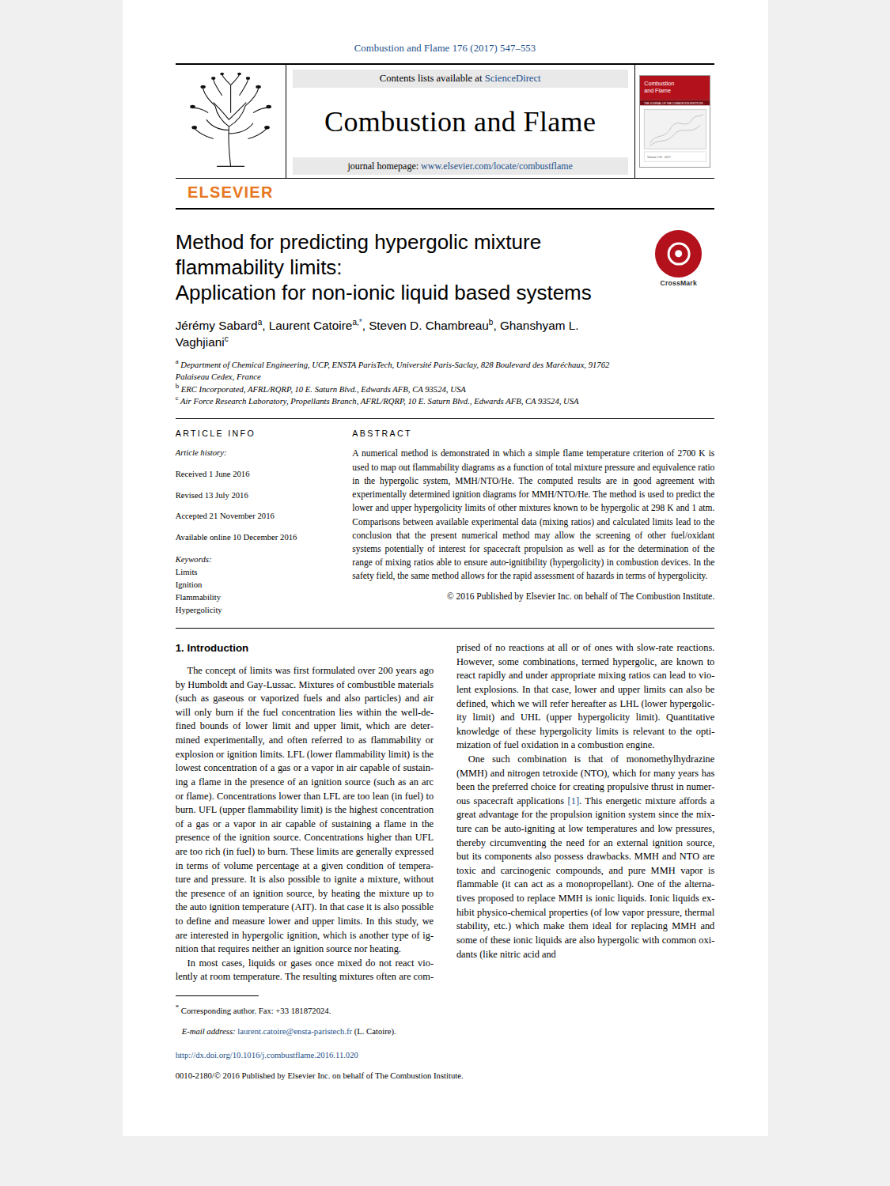Combustion and Flame 176 (2017) 547–553
Contents lists available at ScienceDirect
Combustion and Flame
journal homepage: www.elsevier.com/locate/combustflame
Combustion and Flame THE JOURNAL OF THE COMBUSTION INSTITUTE Volume 176 · 2017
ELSEVIER
CrossMark
Method for predicting hypergolic mixture flammability limits:
Application for non-ionic liquid based systems
Jérémy Sabarda, Laurent Catoirea,*, Steven D. Chambreaub, Ghanshyam L. Vaghjianic
a Department of Chemical Engineering, UCP, ENSTA ParisTech, Université Paris-Saclay, 828 Boulevard des Maréchaux, 91762 Palaiseau Cedex, France
b ERC Incorporated, AFRL/RQRP, 10 E. Saturn Blvd., Edwards AFB, CA 93524, USA
c Air Force Research Laboratory, Propellants Branch, AFRL/RQRP, 10 E. Saturn Blvd., Edwards AFB, CA 93524, USA
Article info
Article history:
Received 1 June 2016
Revised 13 July 2016
Accepted 21 November 2016
Available online 10 December 2016
Keywords:
Limits
Ignition
Flammability
Hypergolicity
Abstract
A numerical method is demonstrated in which a simple flame temperature criterion of 2700 K is used to map out flammability diagrams as a function of total mixture pressure and equivalence ratio in the hypergolic system, MMH/NTO/He. The computed results are in good agreement with experimentally determined ignition diagrams for MMH/NTO/He. The method is used to predict the lower and upper hypergolicity limits of other mixtures known to be hypergolic at 298 K and 1 atm. Comparisons between available experimental data (mixing ratios) and calculated limits lead to the conclusion that the present numerical method may allow the screening of other fuel/oxidant systems potentially of interest for spacecraft propulsion as well as for the determination of the range of mixing ratios able to ensure auto-ignitibility (hypergolicity) in combustion devices. In the safety field, the same method allows for the rapid assessment of hazards in terms of hypergolicity.
© 2016 Published by Elsevier Inc. on behalf of The Combustion Institute.
1. Introduction
The concept of limits was first formulated over 200 years ago by Humboldt and Gay-Lussac. Mixtures of combustible materials (such as gaseous or vaporized fuels and also particles) and air will only burn if the fuel concentration lies within the well-defined bounds of lower limit and upper limit, which are determined experimentally, and often referred to as flammability or explosion or ignition limits. LFL (lower flammability limit) is the lowest concentration of a gas or a vapor in air capable of sustaining a flame in the presence of an ignition source (such as an arc or flame). Concentrations lower than LFL are too lean (in fuel) to burn. UFL (upper flammability limit) is the highest concentration of a gas or a vapor in air capable of sustaining a flame in the presence of the ignition source. Concentrations higher than UFL are too rich (in fuel) to burn. These limits are generally expressed in terms of volume percentage at a given condition of temperature and pressure. It is also possible to ignite a mixture, without the presence of an ignition source, by heating the mixture up to the auto ignition temperature (AIT). In that case it is also possible to define and measure lower and upper limits. In this study, we are interested in hypergolic ignition, which is another type of ignition that requires neither an ignition source nor heating.
In most cases, liquids or gases once mixed do not react violently at room temperature. The resulting mixtures often are comprised of no reactions at all or of ones with slow-rate reactions. However, some combinations, termed hypergolic, are known to react rapidly and under appropriate mixing ratios can lead to violent explosions. In that case, lower and upper limits can also be defined, which we will refer hereafter as LHL (lower hypergolicity limit) and UHL (upper hypergolicity limit). Quantitative knowledge of these hypergolicity limits is relevant to the optimization of fuel oxidation in a combustion engine.
One such combination is that of monomethylhydrazine (MMH) and nitrogen tetroxide (NTO), which for many years has been the preferred choice for creating propulsive thrust in numerous spacecraft applications [1]. This energetic mixture affords a great advantage for the propulsion ignition system since the mixture can be auto-igniting at low temperatures and low pressures, thereby circumventing the need for an external ignition source, but its components also possess drawbacks. MMH and NTO are toxic and carcinogenic compounds, and pure MMH vapor is flammable (it can act as a monopropellant). One of the alternatives proposed to replace MMH is ionic liquids. Ionic liquids exhibit physico-chemical properties (of low vapor pressure, thermal stability, etc.) which make them ideal for replacing MMH and some of these ionic liquids are also hypergolic with common oxidants (like nitric acid and
* Corresponding author. Fax: +33 181872024.
E-mail address: laurent.catoire@ensta-paristech.fr (L. Catoire).
http://dx.doi.org/10.1016/j.combustflame.2016.11.020
0010-2180/© 2016 Published by Elsevier Inc. on behalf of The Combustion Institute.